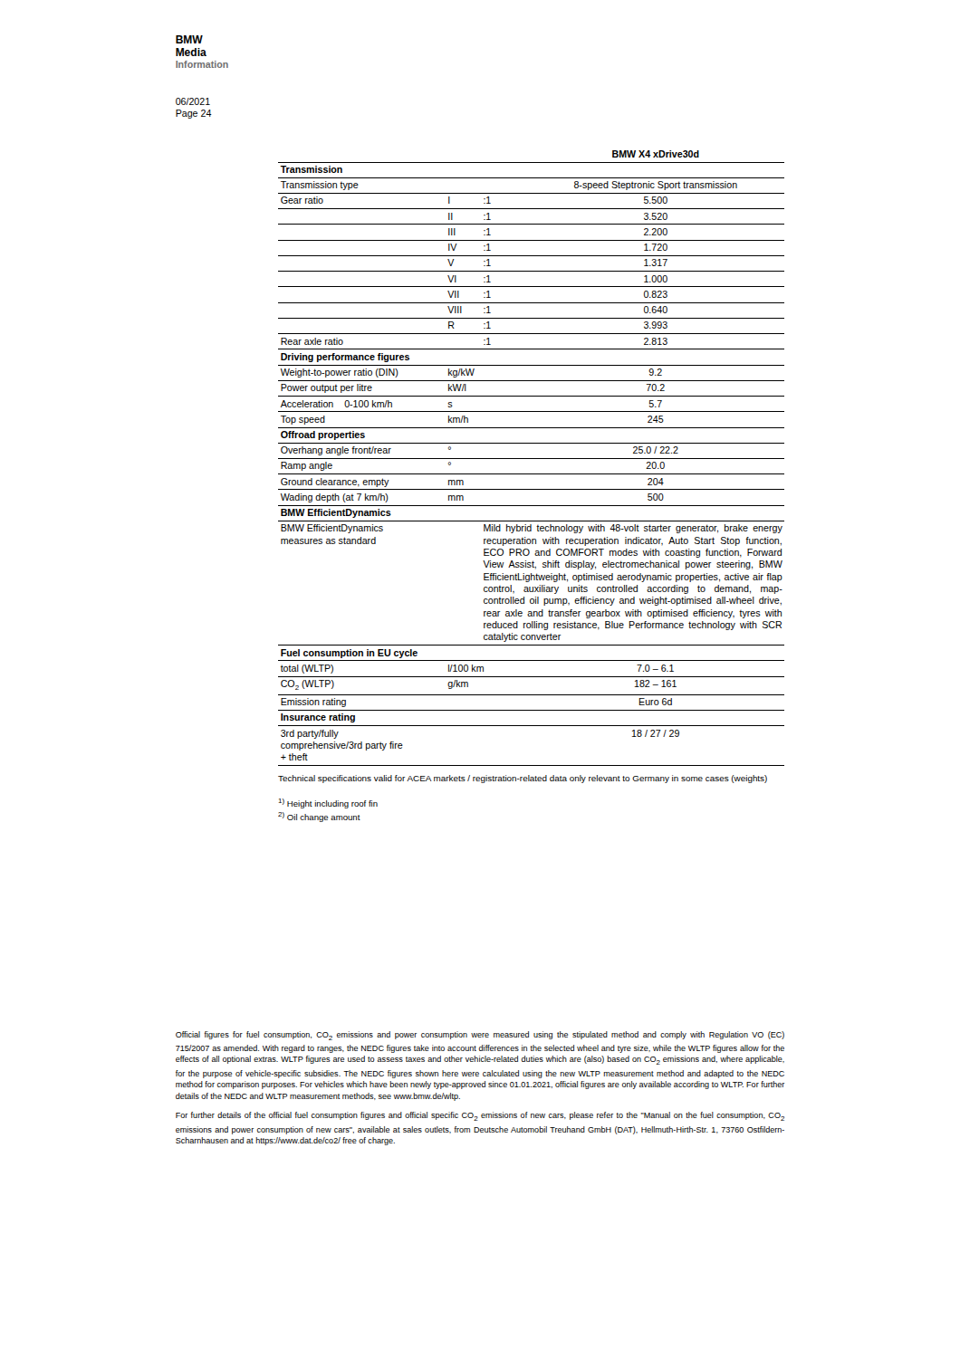BMW
Media
Information
06/2021
Page 24
| | | | BMW X4 xDrive30d |
| Transmission |
| Transmission type | | | 8-speed Steptronic Sport transmission |
| Gear ratio | I | :1 | 5.500 |
| | II | :1 | 3.520 |
| | III | :1 | 2.200 |
| | IV | :1 | 1.720 |
| | V | :1 | 1.317 |
| | VI | :1 | 1.000 |
| | VII | :1 | 0.823 |
| | VIII | :1 | 0.640 |
| | R | :1 | 3.993 |
| Rear axle ratio | | :1 | 2.813 |
| Driving performance figures |
| Weight-to-power ratio (DIN) | kg/kW | 9.2 |
| Power output per litre | kW/l | 70.2 |
| Acceleration 0-100 km/h | s | 5.7 |
| Top speed | km/h | 245 |
| Offroad properties |
| Overhang angle front/rear | ° | 25.0 / 22.2 |
| Ramp angle | ° | 20.0 |
| Ground clearance, empty | mm | 204 |
| Wading depth (at 7 km/h) | mm | 500 |
| BMW EfficientDynamics |
| BMW EfficientDynamics measures as standard | Mild hybrid technology with 48-volt starter generator, brake energy recuperation with recuperation indicator, Auto Start Stop function, ECO PRO and COMFORT modes with coasting function, Forward View Assist, shift display, electromechanical power steering, BMW EfficientLightweight, optimised aerodynamic properties, active air flap control, auxiliary units controlled according to demand, map-controlled oil pump, efficiency and weight-optimised all-wheel drive, rear axle and transfer gearbox with optimised efficiency, tyres with reduced rolling resistance, Blue Performance technology with SCR catalytic converter |
| Fuel consumption in EU cycle |
| total (WLTP) | l/100 km | 7.0 – 6.1 |
| CO 2 (WLTP) | g/km | 182 – 161 |
| Emission rating | | Euro 6d |
| Insurance rating |
| 3rd party/fully comprehensive/3rd party fire + theft | | 18 / 27 / 29 |
Technical specifications valid for ACEA markets / registration-related data only relevant to Germany in some cases (weights)
1) Height including roof fin
2) Oil change amount
Official figures for fuel consumption, CO2 emissions and power consumption were measured using the stipulated method and comply with Regulation VO (EC) 715/2007 as amended. With regard to ranges, the NEDC figures take into account differences in the selected wheel and tyre size, while the WLTP figures allow for the effects of all optional extras. WLTP figures are used to assess taxes and other vehicle-related duties which are (also) based on CO2 emissions and, where applicable, for the purpose of vehicle-specific subsidies. The NEDC figures shown here were calculated using the new WLTP measurement method and adapted to the NEDC method for comparison purposes. For vehicles which have been newly type-approved since 01.01.2021, official figures are only available according to WLTP. For further details of the NEDC and WLTP measurement methods, see www.bmw.de/wltp.
For further details of the official fuel consumption figures and official specific CO2 emissions of new cars, please refer to the "Manual on the fuel consumption, CO2 emissions and power consumption of new cars", available at sales outlets, from Deutsche Automobil Treuhand GmbH (DAT), Hellmuth-Hirth-Str. 1, 73760 Ostfildern-Scharnhausen and at https://www.dat.de/co2/ free of charge.